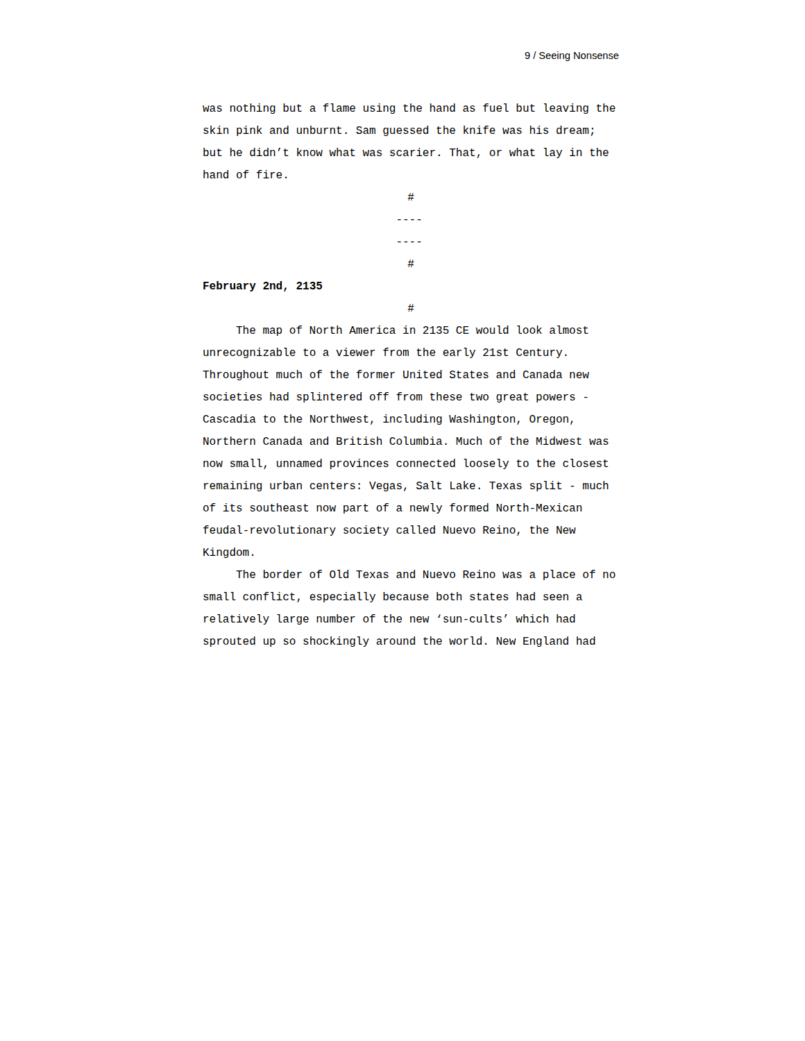9 / Seeing Nonsense
was nothing but a flame using the hand as fuel but leaving the skin pink and unburnt. Sam guessed the knife was his dream; but he didn’t know what was scarier. That, or what lay in the hand of fire.
#
----
----
#
February 2nd, 2135
#
The map of North America in 2135 CE would look almost unrecognizable to a viewer from the early 21st Century. Throughout much of the former United States and Canada new societies had splintered off from these two great powers - Cascadia to the Northwest, including Washington, Oregon, Northern Canada and British Columbia. Much of the Midwest was now small, unnamed provinces connected loosely to the closest remaining urban centers: Vegas, Salt Lake. Texas split - much of its southeast now part of a newly formed North-Mexican feudal-revolutionary society called Nuevo Reino, the New Kingdom.
The border of Old Texas and Nuevo Reino was a place of no small conflict, especially because both states had seen a relatively large number of the new ‘sun-cults’ which had sprouted up so shockingly around the world. New England had